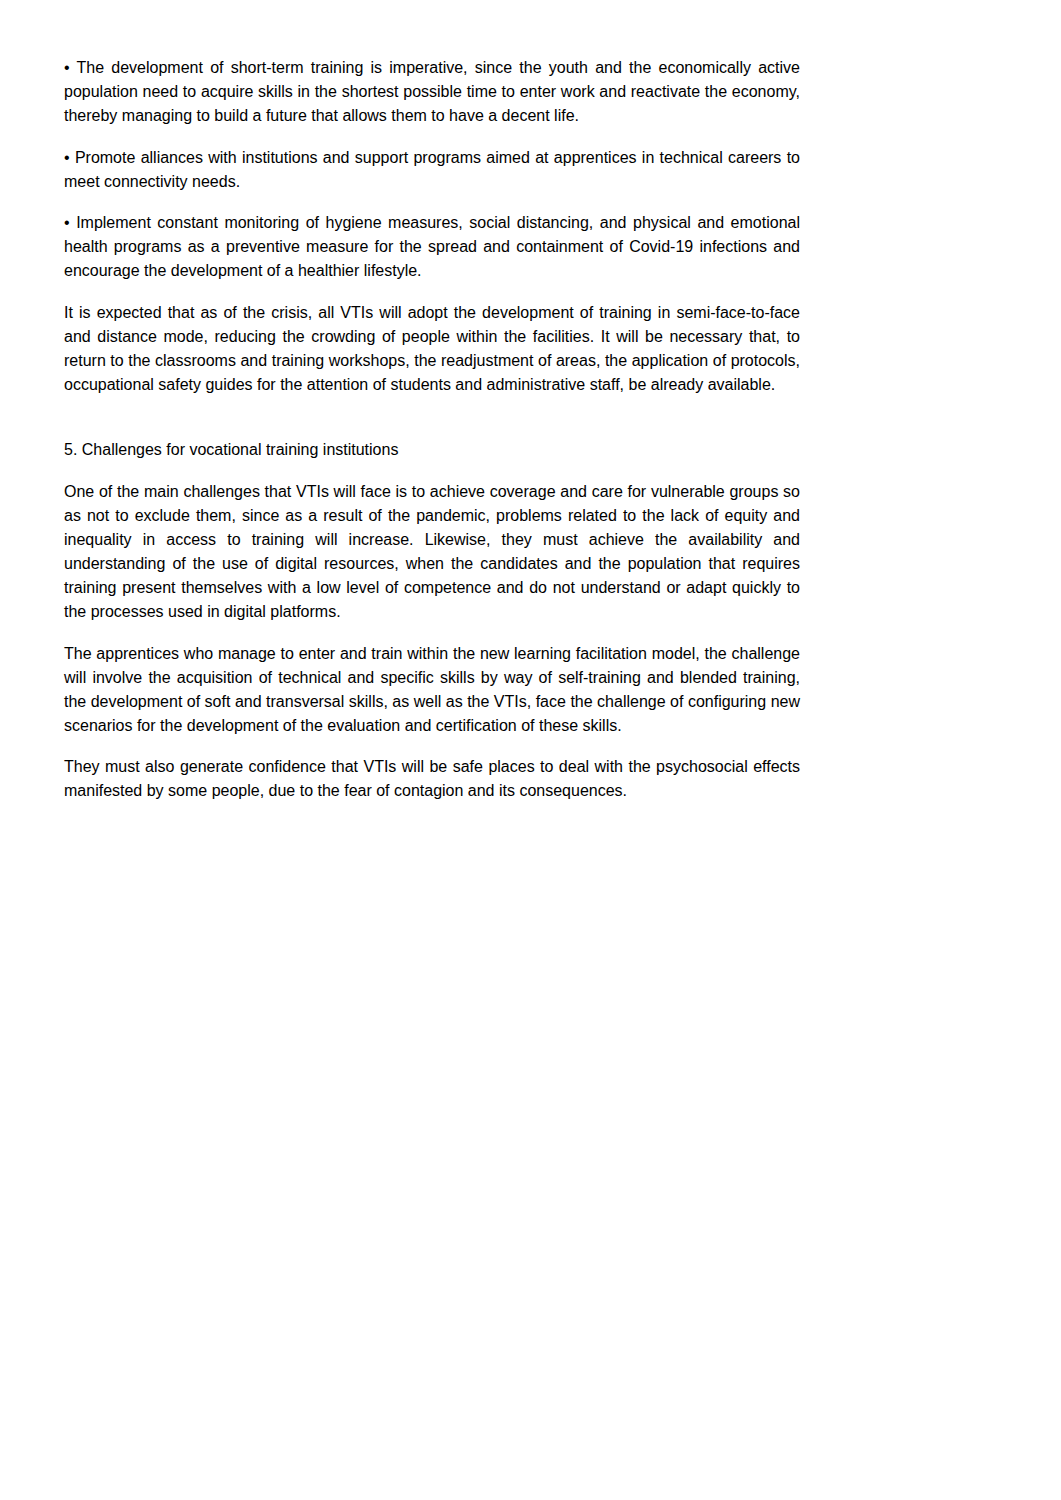• The development of short-term training is imperative, since the youth and the economically active population need to acquire skills in the shortest possible time to enter work and reactivate the economy, thereby managing to build a future that allows them to have a decent life.
• Promote alliances with institutions and support programs aimed at apprentices in technical careers to meet connectivity needs.
• Implement constant monitoring of hygiene measures, social distancing, and physical and emotional health programs as a preventive measure for the spread and containment of Covid-19 infections and encourage the development of a healthier lifestyle.
It is expected that as of the crisis, all VTIs will adopt the development of training in semi-face-to-face and distance mode, reducing the crowding of people within the facilities. It will be necessary that, to return to the classrooms and training workshops, the readjustment of areas, the application of protocols, occupational safety guides for the attention of students and administrative staff, be already available.
5. Challenges for vocational training institutions
One of the main challenges that VTIs will face is to achieve coverage and care for vulnerable groups so as not to exclude them, since as a result of the pandemic, problems related to the lack of equity and inequality in access to training will increase. Likewise, they must achieve the availability and understanding of the use of digital resources, when the candidates and the population that requires training present themselves with a low level of competence and do not understand or adapt quickly to the processes used in digital platforms.
The apprentices who manage to enter and train within the new learning facilitation model, the challenge will involve the acquisition of technical and specific skills by way of self-training and blended training, the development of soft and transversal skills, as well as the VTIs, face the challenge of configuring new scenarios for the development of the evaluation and certification of these skills.
They must also generate confidence that VTIs will be safe places to deal with the psychosocial effects manifested by some people, due to the fear of contagion and its consequences.